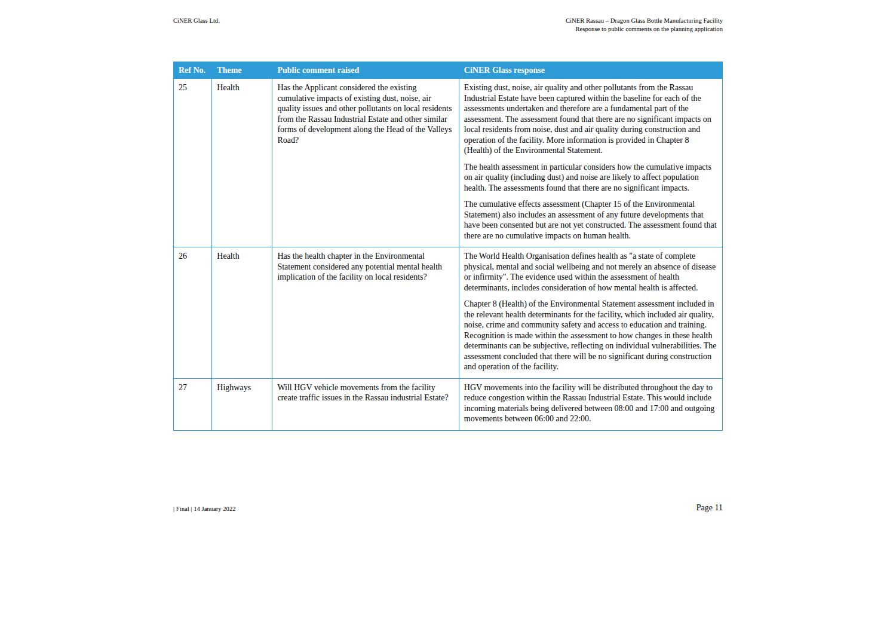CiNER Glass Ltd.
CiNER Rassau – Dragon Glass Bottle Manufacturing Facility
Response to public comments on the planning application
| Ref No. | Theme | Public comment raised | CiNER Glass response |
| --- | --- | --- | --- |
| 25 | Health | Has the Applicant considered the existing cumulative impacts of existing dust, noise, air quality issues and other pollutants on local residents from the Rassau Industrial Estate and other similar forms of development along the Head of the Valleys Road? | Existing dust, noise, air quality and other pollutants from the Rassau Industrial Estate have been captured within the baseline for each of the assessments undertaken and therefore are a fundamental part of the assessment. The assessment found that there are no significant impacts on local residents from noise, dust and air quality during construction and operation of the facility. More information is provided in Chapter 8 (Health) of the Environmental Statement. The health assessment in particular considers how the cumulative impacts on air quality (including dust) and noise are likely to affect population health. The assessments found that there are no significant impacts. The cumulative effects assessment (Chapter 15 of the Environmental Statement) also includes an assessment of any future developments that have been consented but are not yet constructed. The assessment found that there are no cumulative impacts on human health. |
| 26 | Health | Has the health chapter in the Environmental Statement considered any potential mental health implication of the facility on local residents? | The World Health Organisation defines health as "a state of complete physical, mental and social wellbeing and not merely an absence of disease or infirmity". The evidence used within the assessment of health determinants, includes consideration of how mental health is affected. Chapter 8 (Health) of the Environmental Statement assessment included in the relevant health determinants for the facility, which included air quality, noise, crime and community safety and access to education and training. Recognition is made within the assessment to how changes in these health determinants can be subjective, reflecting on individual vulnerabilities. The assessment concluded that there will be no significant during construction and operation of the facility. |
| 27 | Highways | Will HGV vehicle movements from the facility create traffic issues in the Rassau industrial Estate? | HGV movements into the facility will be distributed throughout the day to reduce congestion within the Rassau Industrial Estate. This would include incoming materials being delivered between 08:00 and 17:00 and outgoing movements between 06:00 and 22:00. |
| Final | 14 January 2022
Page 11